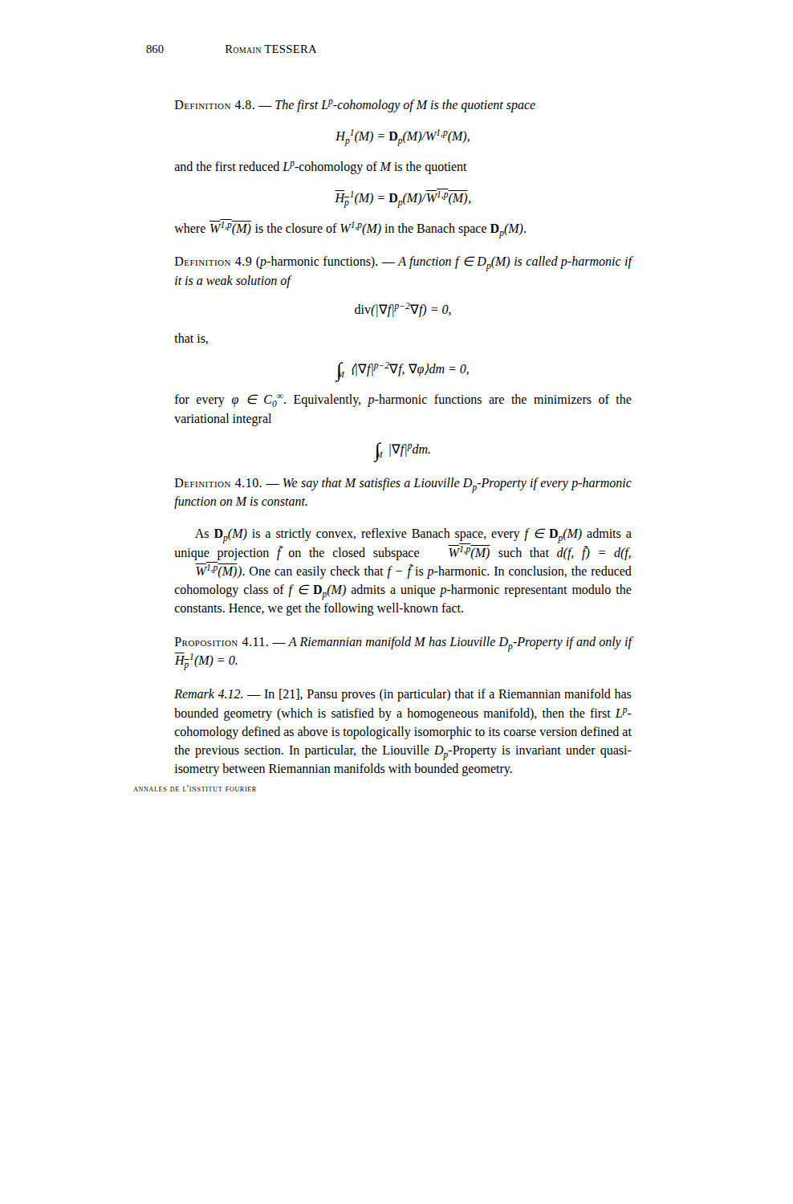860 Romain TESSERA
Definition 4.8. — The first Lp-cohomology of M is the quotient space
Hp1(M) = Dp(M)/W1,p(M),
and the first reduced Lp-cohomology of M is the quotient
Hp1(M) = Dp(M)/W1,p(M),
where W1,p(M) is the closure of W1,p(M) in the Banach space Dp(M).
Definition 4.9 (p-harmonic functions). — A function f ∈ Dp(M) is called p-harmonic if it is a weak solution of
div(|∇f|p−2∇f) = 0,
that is,
∫M ⟨|∇f|p−2∇f, ∇φ⟩dm = 0,
for every φ ∈ C0∞. Equivalently, p-harmonic functions are the minimizers of the variational integral
∫M |∇f|pdm.
Definition 4.10. — We say that M satisfies a Liouville Dp-Property if every p-harmonic function on M is constant.
As Dp(M) is a strictly convex, reflexive Banach space, every f ∈ Dp(M) admits a unique projection f̃ on the closed subspace W1,p(M) such that d(f, f̃) = d(f, W1,p(M)). One can easily check that f − f̃ is p-harmonic. In conclusion, the reduced cohomology class of f ∈ Dp(M) admits a unique p-harmonic representant modulo the constants. Hence, we get the following well-known fact.
Proposition 4.11. — A Riemannian manifold M has Liouville Dp-Property if and only if Hp1(M) = 0.
Remark 4.12. — In [21], Pansu proves (in particular) that if a Riemannian manifold has bounded geometry (which is satisfied by a homogeneous manifold), then the first Lp-cohomology defined as above is topologically isomorphic to its coarse version defined at the previous section. In particular, the Liouville Dp-Property is invariant under quasi-isometry between Riemannian manifolds with bounded geometry.
annales de l'institut fourier